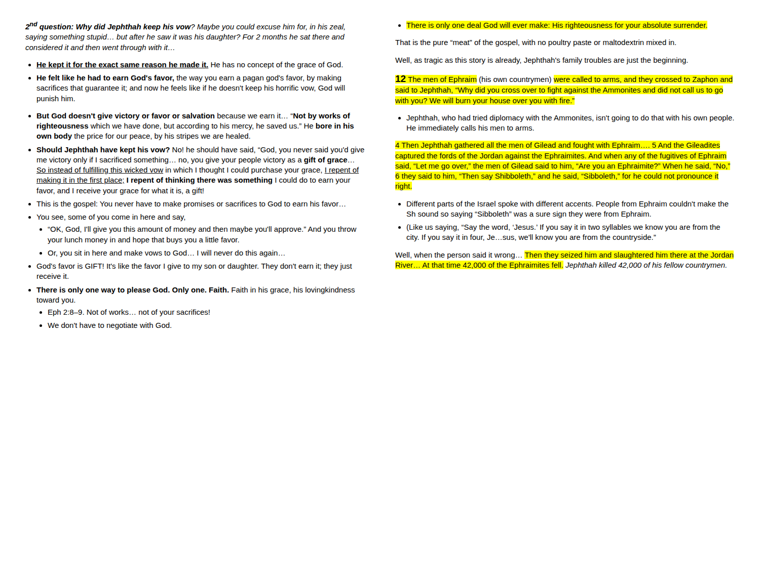2nd question: Why did Jephthah keep his vow? Maybe you could excuse him for, in his zeal, saying something stupid… but after he saw it was his daughter? For 2 months he sat there and considered it and then went through with it…
He kept it for the exact same reason he made it. He has no concept of the grace of God.
He felt like he had to earn God's favor, the way you earn a pagan god's favor, by making sacrifices that guarantee it; and now he feels like if he doesn't keep his horrific vow, God will punish him.
But God doesn't give victory or favor or salvation because we earn it… “Not by works of righteousness which we have done, but according to his mercy, he saved us.” He bore in his own body the price for our peace, by his stripes we are healed.
Should Jephthah have kept his vow? No! he should have said, “God, you never said you'd give me victory only if I sacrificed something… no, you give your people victory as a gift of grace… So instead of fulfilling this wicked vow in which I thought I could purchase your grace, I repent of making it in the first place; I repent of thinking there was something I could do to earn your favor, and I receive your grace for what it is, a gift!
This is the gospel: You never have to make promises or sacrifices to God to earn his favor…
You see, some of you come in here and say,
“OK, God, I'll give you this amount of money and then maybe you'll approve.” And you throw your lunch money in and hope that buys you a little favor.
Or, you sit in here and make vows to God… I will never do this again…
God's favor is GIFT! It's like the favor I give to my son or daughter. They don't earn it; they just receive it.
There is only one way to please God. Only one. Faith. Faith in his grace, his lovingkindness toward you.
Eph 2:8–9. Not of works… not of your sacrifices!
We don't have to negotiate with God.
There is only one deal God will ever make: His righteousness for your absolute surrender.
That is the pure “meat” of the gospel, with no poultry paste or maltodextrin mixed in.
Well, as tragic as this story is already, Jephthah's family troubles are just the beginning.
12 The men of Ephraim (his own countrymen) were called to arms, and they crossed to Zaphon and said to Jephthah, “Why did you cross over to fight against the Ammonites and did not call us to go with you? We will burn your house over you with fire.”
Jephthah, who had tried diplomacy with the Ammonites, isn't going to do that with his own people. He immediately calls his men to arms.
4 Then Jephthah gathered all the men of Gilead and fought with Ephraim…. 5 And the Gileadites captured the fords of the Jordan against the Ephraimites. And when any of the fugitives of Ephraim said, “Let me go over,” the men of Gilead said to him, “Are you an Ephraimite?” When he said, “No,” 6 they said to him, “Then say Shibboleth,” and he said, “Sibboleth,” for he could not pronounce it right.
Different parts of the Israel spoke with different accents. People from Ephraim couldn't make the Sh sound so saying “Sibboleth” was a sure sign they were from Ephraim.
(Like us saying, “Say the word, ‘Jesus.’ If you say it in two syllables we know you are from the city. If you say it in four, Je…sus, we'll know you are from the countryside.”
Well, when the person said it wrong… Then they seized him and slaughtered him there at the Jordan River… At that time 42,000 of the Ephraimites fell. Jephthah killed 42,000 of his fellow countrymen.